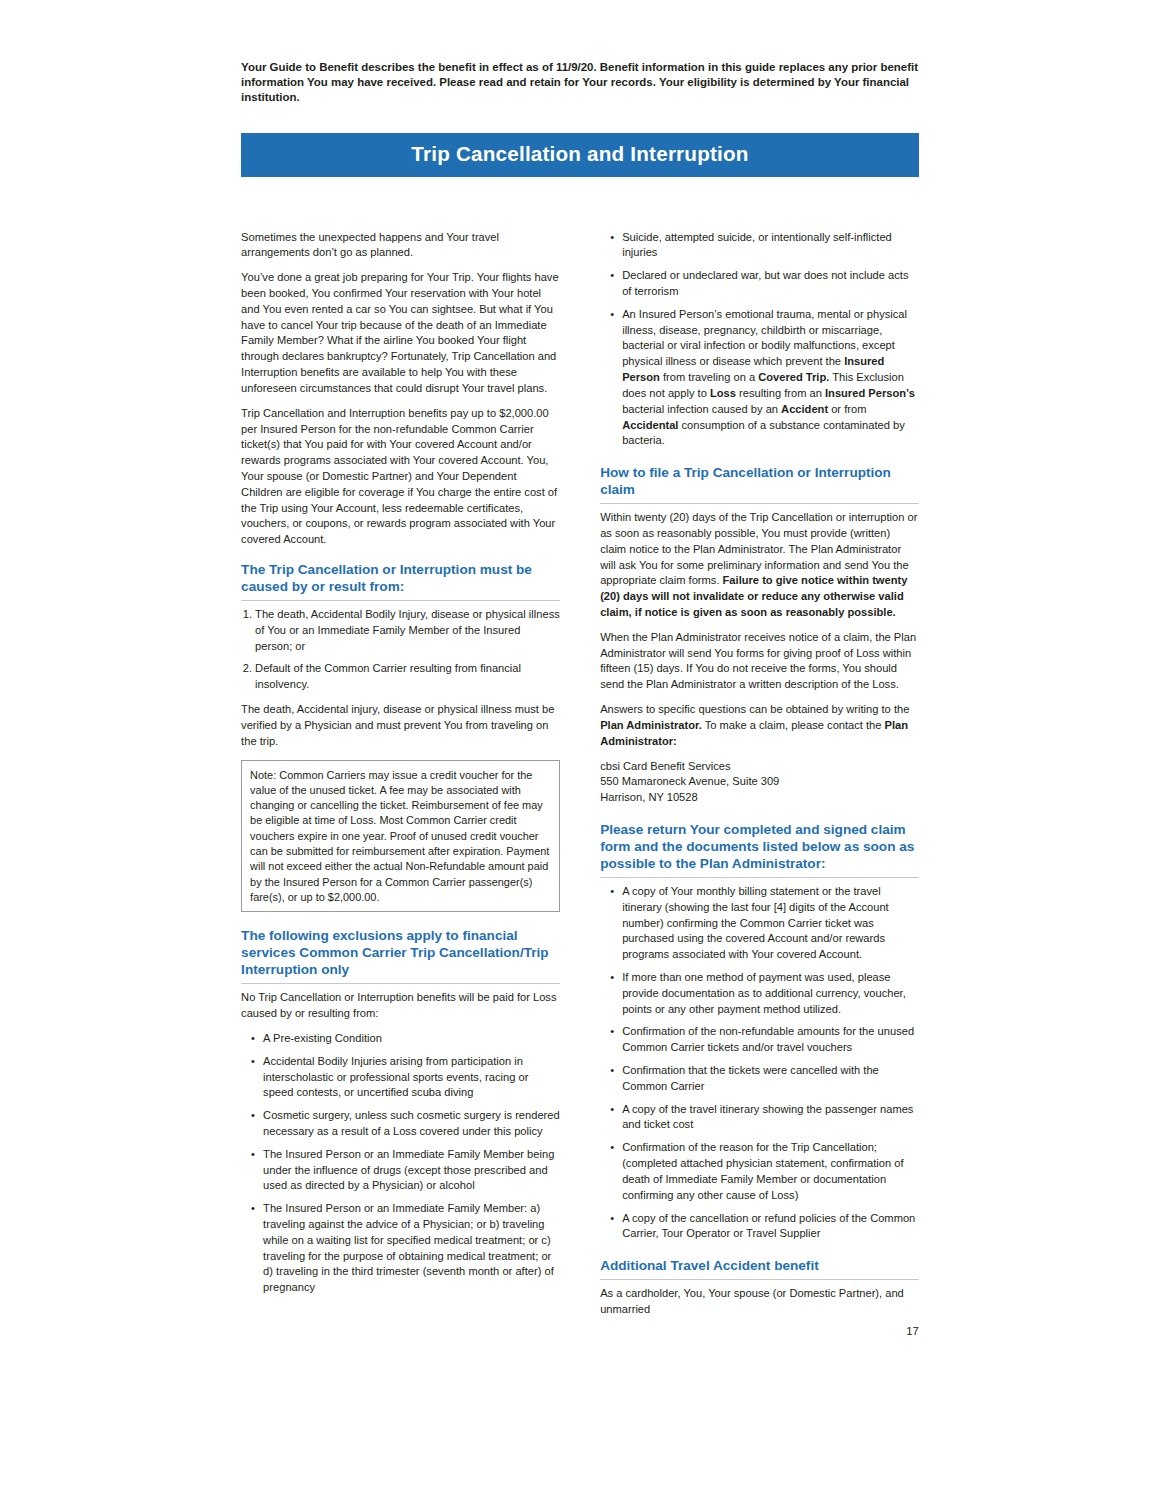Your Guide to Benefit describes the benefit in effect as of 11/9/20. Benefit information in this guide replaces any prior benefit information You may have received. Please read and retain for Your records. Your eligibility is determined by Your financial institution.
Trip Cancellation and Interruption
Sometimes the unexpected happens and Your travel arrangements don’t go as planned.
You’ve done a great job preparing for Your Trip. Your flights have been booked, You confirmed Your reservation with Your hotel and You even rented a car so You can sightsee. But what if You have to cancel Your trip because of the death of an Immediate Family Member? What if the airline You booked Your flight through declares bankruptcy? Fortunately, Trip Cancellation and Interruption benefits are available to help You with these unforeseen circumstances that could disrupt Your travel plans.
Trip Cancellation and Interruption benefits pay up to $2,000.00 per Insured Person for the non-refundable Common Carrier ticket(s) that You paid for with Your covered Account and/or rewards programs associated with Your covered Account. You, Your spouse (or Domestic Partner) and Your Dependent Children are eligible for coverage if You charge the entire cost of the Trip using Your Account, less redeemable certificates, vouchers, or coupons, or rewards program associated with Your covered Account.
The Trip Cancellation or Interruption must be caused by or result from:
The death, Accidental Bodily Injury, disease or physical illness of You or an Immediate Family Member of the Insured person; or
Default of the Common Carrier resulting from financial insolvency.
The death, Accidental injury, disease or physical illness must be verified by a Physician and must prevent You from traveling on the trip.
Note: Common Carriers may issue a credit voucher for the value of the unused ticket. A fee may be associated with changing or cancelling the ticket. Reimbursement of fee may be eligible at time of Loss. Most Common Carrier credit vouchers expire in one year. Proof of unused credit voucher can be submitted for reimbursement after expiration. Payment will not exceed either the actual Non-Refundable amount paid by the Insured Person for a Common Carrier passenger(s) fare(s), or up to $2,000.00.
The following exclusions apply to financial services Common Carrier Trip Cancellation/Trip Interruption only
No Trip Cancellation or Interruption benefits will be paid for Loss caused by or resulting from:
A Pre-existing Condition
Accidental Bodily Injuries arising from participation in interscholastic or professional sports events, racing or speed contests, or uncertified scuba diving
Cosmetic surgery, unless such cosmetic surgery is rendered necessary as a result of a Loss covered under this policy
The Insured Person or an Immediate Family Member being under the influence of drugs (except those prescribed and used as directed by a Physician) or alcohol
The Insured Person or an Immediate Family Member: a) traveling against the advice of a Physician; or b) traveling while on a waiting list for specified medical treatment; or c) traveling for the purpose of obtaining medical treatment; or d) traveling in the third trimester (seventh month or after) of pregnancy
Suicide, attempted suicide, or intentionally self-inflicted injuries
Declared or undeclared war, but war does not include acts of terrorism
An Insured Person’s emotional trauma, mental or physical illness, disease, pregnancy, childbirth or miscarriage, bacterial or viral infection or bodily malfunctions, except physical illness or disease which prevent the Insured Person from traveling on a Covered Trip. This Exclusion does not apply to Loss resulting from an Insured Person’s bacterial infection caused by an Accident or from Accidental consumption of a substance contaminated by bacteria.
How to file a Trip Cancellation or Interruption claim
Within twenty (20) days of the Trip Cancellation or interruption or as soon as reasonably possible, You must provide (written) claim notice to the Plan Administrator. The Plan Administrator will ask You for some preliminary information and send You the appropriate claim forms. Failure to give notice within twenty (20) days will not invalidate or reduce any otherwise valid claim, if notice is given as soon as reasonably possible.
When the Plan Administrator receives notice of a claim, the Plan Administrator will send You forms for giving proof of Loss within fifteen (15) days. If You do not receive the forms, You should send the Plan Administrator a written description of the Loss.
Answers to specific questions can be obtained by writing to the Plan Administrator. To make a claim, please contact the Plan Administrator:
cbsi Card Benefit Services
550 Mamaroneck Avenue, Suite 309
Harrison, NY 10528
Please return Your completed and signed claim form and the documents listed below as soon as possible to the Plan Administrator:
A copy of Your monthly billing statement or the travel itinerary (showing the last four [4] digits of the Account number) confirming the Common Carrier ticket was purchased using the covered Account and/or rewards programs associated with Your covered Account.
If more than one method of payment was used, please provide documentation as to additional currency, voucher, points or any other payment method utilized.
Confirmation of the non-refundable amounts for the unused Common Carrier tickets and/or travel vouchers
Confirmation that the tickets were cancelled with the Common Carrier
A copy of the travel itinerary showing the passenger names and ticket cost
Confirmation of the reason for the Trip Cancellation; (completed attached physician statement, confirmation of death of Immediate Family Member or documentation confirming any other cause of Loss)
A copy of the cancellation or refund policies of the Common Carrier, Tour Operator or Travel Supplier
Additional Travel Accident benefit
As a cardholder, You, Your spouse (or Domestic Partner), and unmarried
17